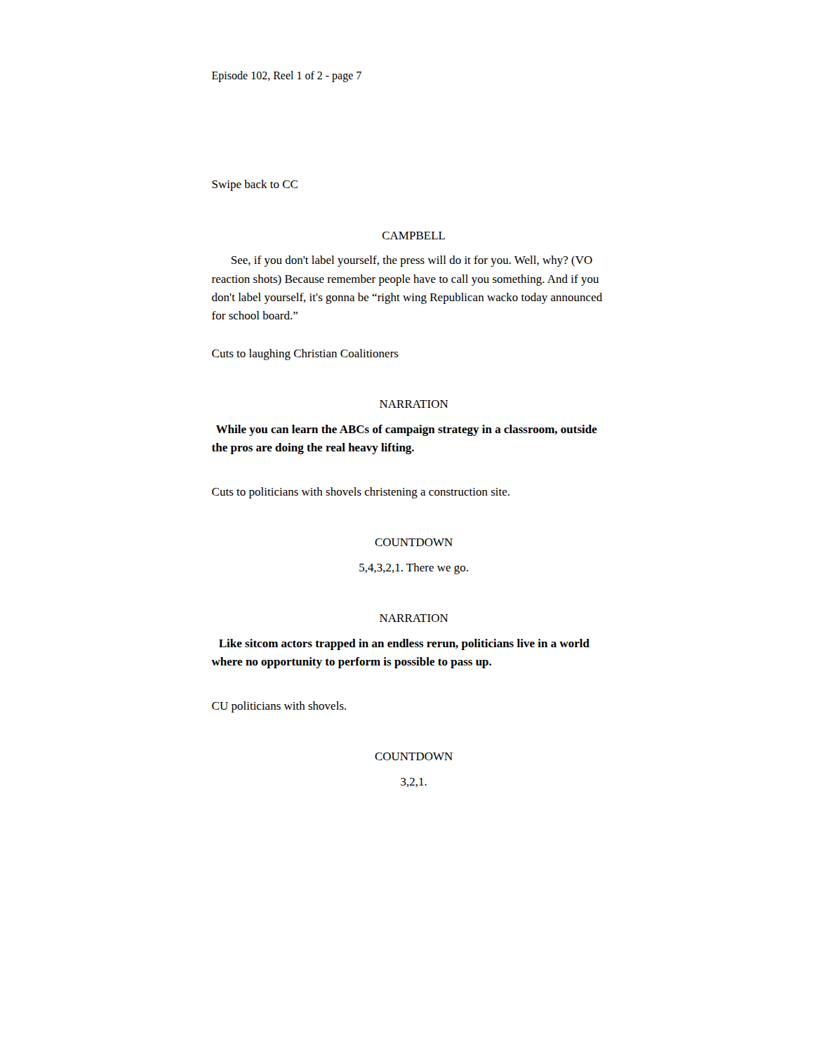Episode 102, Reel 1 of 2 - page 7
Swipe back to CC
Campbell
See, if you don't label yourself, the press will do it for you. Well, why? (VO reaction shots) Because remember people have to call you something. And if you don't label yourself, it's gonna be “right wing Republican wacko today announced for school board.”
Cuts to laughing Christian Coalitioners
Narration
While you can learn the ABCs of campaign strategy in a classroom, outside the pros are doing the real heavy lifting.
Cuts to politicians with shovels christening a construction site.
Countdown
5,4,3,2,1. There we go.
Narration
Like sitcom actors trapped in an endless rerun, politicians live in a world where no opportunity to perform is possible to pass up.
CU politicians with shovels.
Countdown
3,2,1.